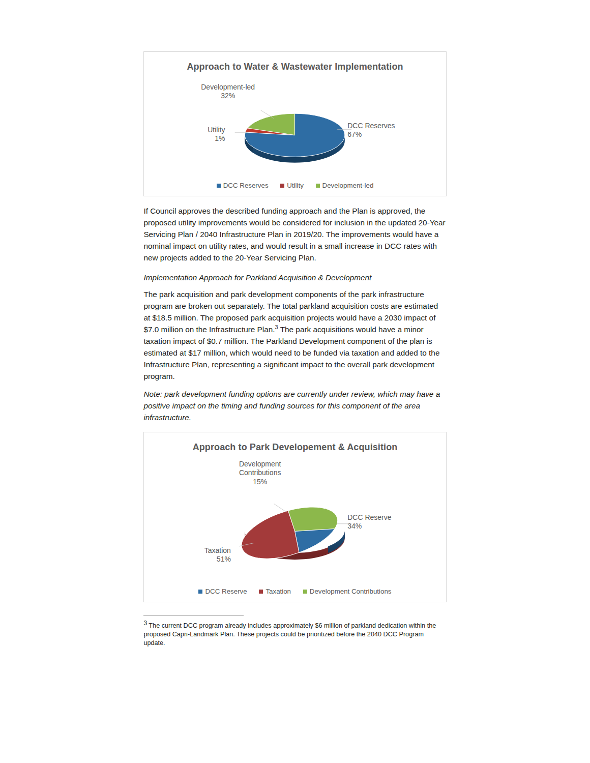Approach to Water & Wastewater Implementation
Development-led
32%
Utility
1%
DCC Reserves
67%
DCC Reserves Utility Development-led
If Council approves the described funding approach and the Plan is approved, the proposed utility improvements would be considered for inclusion in the updated 20-Year Servicing Plan / 2040 Infrastructure Plan in 2019/20. The improvements would have a nominal impact on utility rates, and would result in a small increase in DCC rates with new projects added to the 20-Year Servicing Plan.
Implementation Approach for Parkland Acquisition & Development
The park acquisition and park development components of the park infrastructure program are broken out separately. The total parkland acquisition costs are estimated at $18.5 million. The proposed park acquisition projects would have a 2030 impact of $7.0 million on the Infrastructure Plan.3 The park acquisitions would have a minor taxation impact of $0.7 million. The Parkland Development component of the plan is estimated at $17 million, which would need to be funded via taxation and added to the Infrastructure Plan, representing a significant impact to the overall park development program.
Note: park development funding options are currently under review, which may have a positive impact on the timing and funding sources for this component of the area infrastructure.
Approach to Park Developement & Acquisition
Development
Contributions
15%
DCC Reserve
34%
Taxation
51%
DCC Reserve Taxation Development Contributions
3 The current DCC program already includes approximately $6 million of parkland dedication within the proposed Capri-Landmark Plan. These projects could be prioritized before the 2040 DCC Program update.